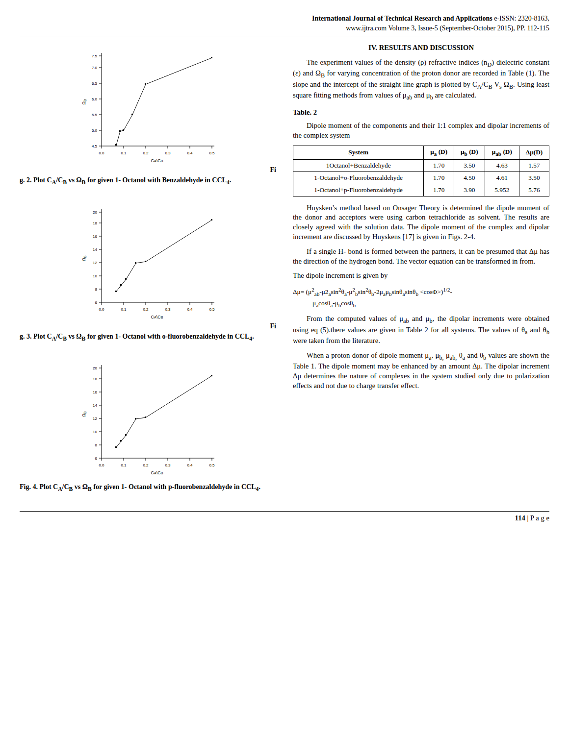International Journal of Technical Research and Applications e-ISSN: 2320-8163,
www.ijtra.com Volume 3, Issue-5 (September-October 2015), PP. 112-115
4.5 5.0 5.5 6.0 6.5 7.0 7.5 0.0 0.1 0.2 0.3 0.4 0.5 CA\CB ΩB
Fi
g. 2. Plot CA/CB vs ΩB for given 1- Octanol with Benzaldehyde in CCL4.
6 8 10 12 14 16 18 20 0.0 0.1 0.2 0.3 0.4 0.5 CA\CB ΩB
Fi
g. 3. Plot CA/CB vs ΩB for given 1- Octanol with o-fluorobenzaldehyde in CCL4.
6 8 10 12 14 16 18 20 0.0 0.1 0.2 0.3 0.4 0.5 CA\CB ΩB
Fig. 4. Plot CA/CB vs ΩB for given 1- Octanol with p-fluorobenzaldehyde in CCL4.
IV. RESULTS AND DISCUSSION
The experiment values of the density (ρ) refractive indices (nD) dielectric constant (ε) and ΩB for varying concentration of the proton donor are recorded in Table (1). The slope and the intercept of the straight line graph is plotted by CA/CB Vs ΩB. Using least square fitting methods from values of μab and μb are calculated.
Table. 2
Dipole moment of the components and their 1:1 complex and dipolar increments of the complex system
| System | μ a (D) | μ b (D) | μ ab (D) | Δμ(D) |
| --- | --- | --- | --- | --- |
| 1Octanol+Benzaldehyde | 1.70 | 3.50 | 4.63 | 1.57 |
| 1-Octanol+o-Fluorobenzaldehyde | 1.70 | 4.50 | 4.61 | 3.50 |
| 1-Octanol+p-Fluorobenzaldehyde | 1.70 | 3.90 | 5.952 | 5.76 |
Huysken’s method based on Onsager Theory is determined the dipole moment of the donor and acceptors were using carbon tetrachloride as solvent. The results are closely agreed with the solution data. The dipole moment of the complex and dipolar increment are discussed by Huyskens [17] is given in Figs. 2-4.
If a single H- bond is formed between the partners, it can be presumed that Δμ has the direction of the hydrogen bond. The vector equation can be transformed in from.
The dipole increment is given by
Δμ= (μ2ab-μ2asin2θa-μ2bsin2θb-2μaμbsinθasinθb <cosΦ>)1/2-
μacosθa-μbcosθb
From the computed values of μab and μb, the dipolar increments were obtained using eq (5).there values are given in Table 2 for all systems. The values of θa and θb were taken from the literature.
When a proton donor of dipole moment μa, μb, μab, θa and θb values are shown the Table 1. The dipole moment may be enhanced by an amount Δμ. The dipolar increment Δμ determines the nature of complexes in the system studied only due to polarization effects and not due to charge transfer effect.
114 | P a g e